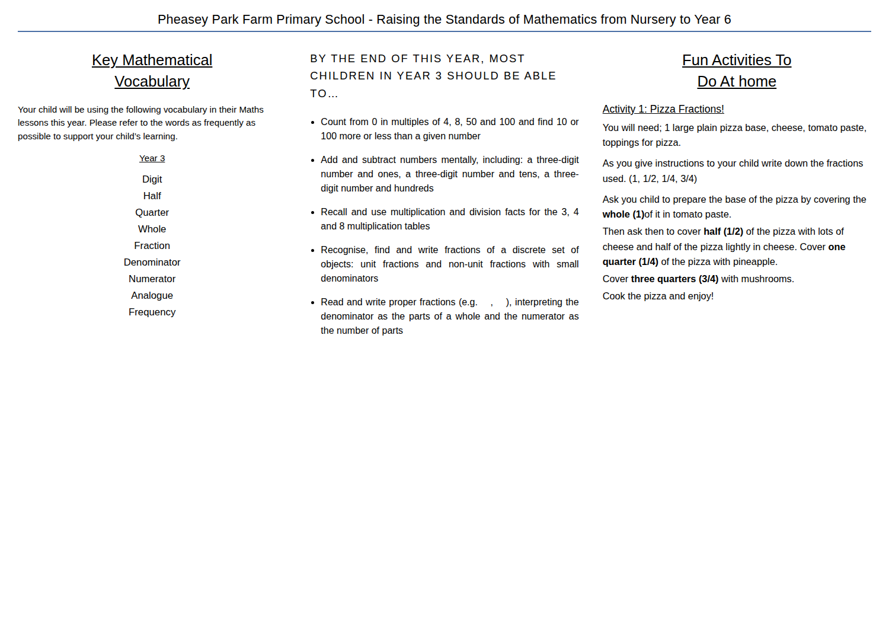Pheasey Park Farm Primary School - Raising the Standards of Mathematics from Nursery to Year 6
Key Mathematical
Vocabulary
Your child will be using the following vocabulary in their Maths lessons this year. Please refer to the words as frequently as possible to support your child’s learning.
Year 3
Digit
Half
Quarter
Whole
Fraction
Denominator
Numerator
Analogue
Frequency
By the end of this year, most children in Year 3 should be able to…
Count from 0 in multiples of 4, 8, 50 and 100 and find 10 or 100 more or less than a given number
Add and subtract numbers mentally, including: a three-digit number and ones, a three-digit number and tens, a three-digit number and hundreds
Recall and use multiplication and division facts for the 3, 4 and 8 multiplication tables
Recognise, find and write fractions of a discrete set of objects: unit fractions and non-unit fractions with small denominators
Read and write proper fractions (e.g. , ), interpreting the denominator as the parts of a whole and the numerator as the number of parts
Fun Activities To
Do At home
Activity 1: Pizza Fractions!
You will need; 1 large plain pizza base, cheese, tomato paste, toppings for pizza.
As you give instructions to your child write down the fractions used. (1, 1/2, 1/4, 3/4)
Ask you child to prepare the base of the pizza by covering the whole (1) of it in tomato paste.
Then ask then to cover half (1/2) of the pizza with lots of cheese and half of the pizza lightly in cheese. Cover one quarter (1/4) of the pizza with pineapple.
Cover three quarters (3/4) with mushrooms.
Cook the pizza and enjoy!